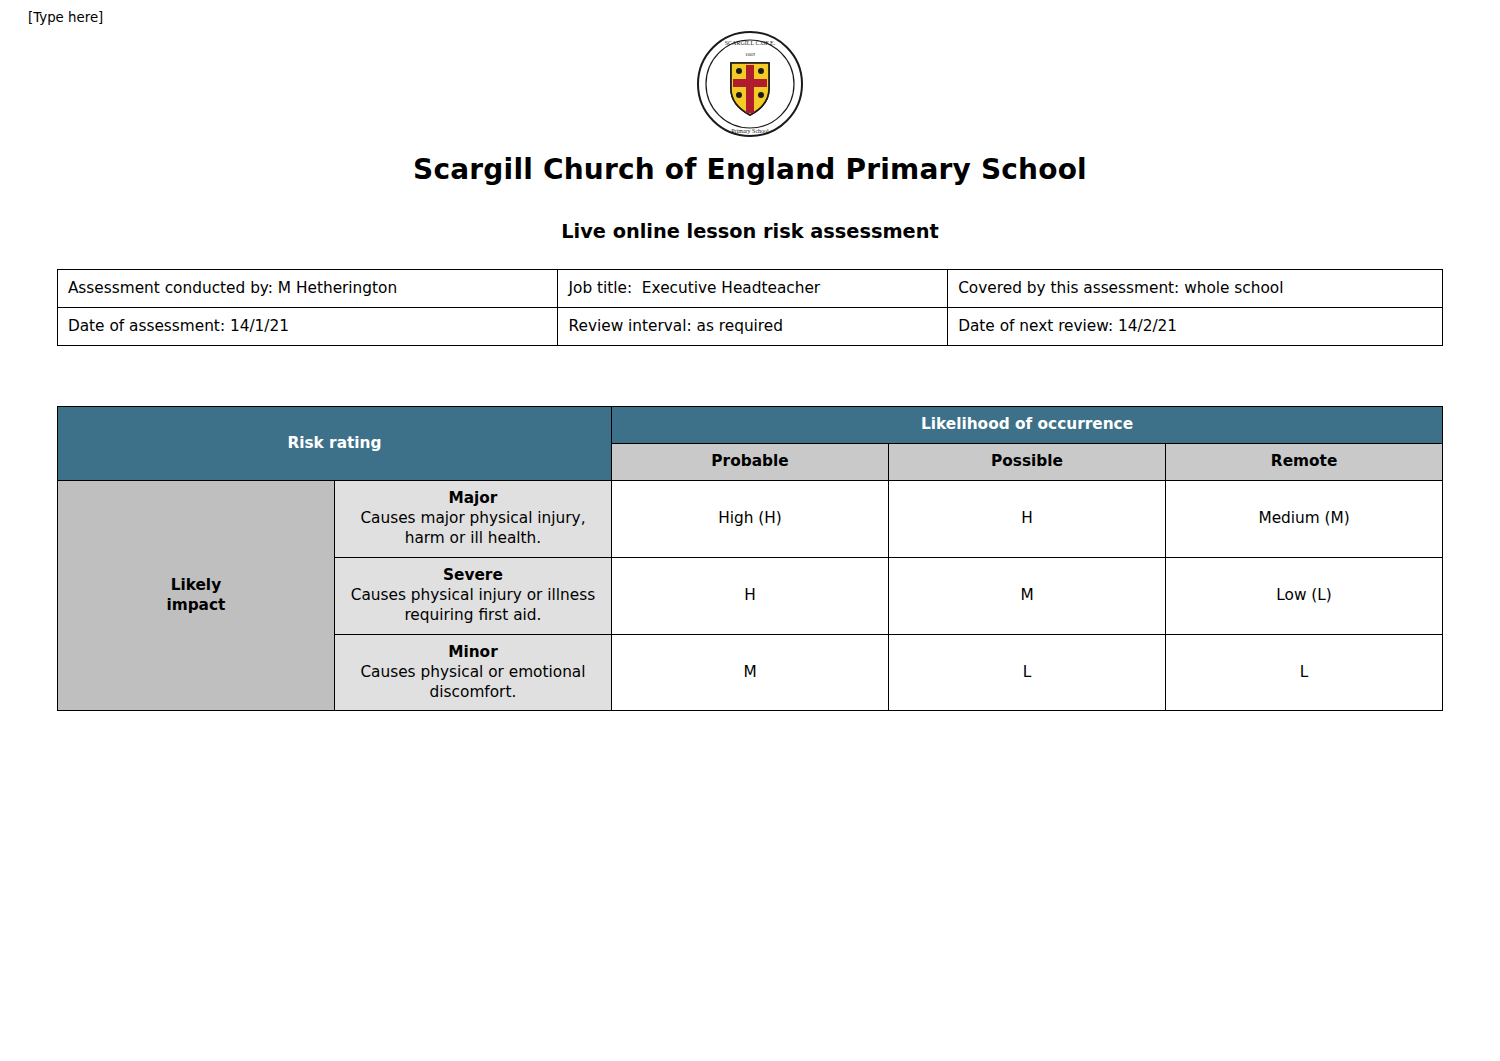[Type here]
SCARGILL C.OF E. Primary School 1669
Scargill Church of England Primary School
Live online lesson risk assessment
| Assessment conducted by: M Hetherington | Job title: Executive Headteacher | Covered by this assessment: whole school |
| Date of assessment: 14/1/21 | Review interval: as required | Date of next review: 14/2/21 |
| Risk rating | Likelihood of occurrence |
| --- | --- |
| Probable | Possible | Remote |
| Likely impact | Major Causes major physical injury, harm or ill health. | High (H) | H | Medium (M) |
| Severe Causes physical injury or illness requiring first aid. | H | M | Low (L) |
| Minor Causes physical or emotional discomfort. | M | L | L |